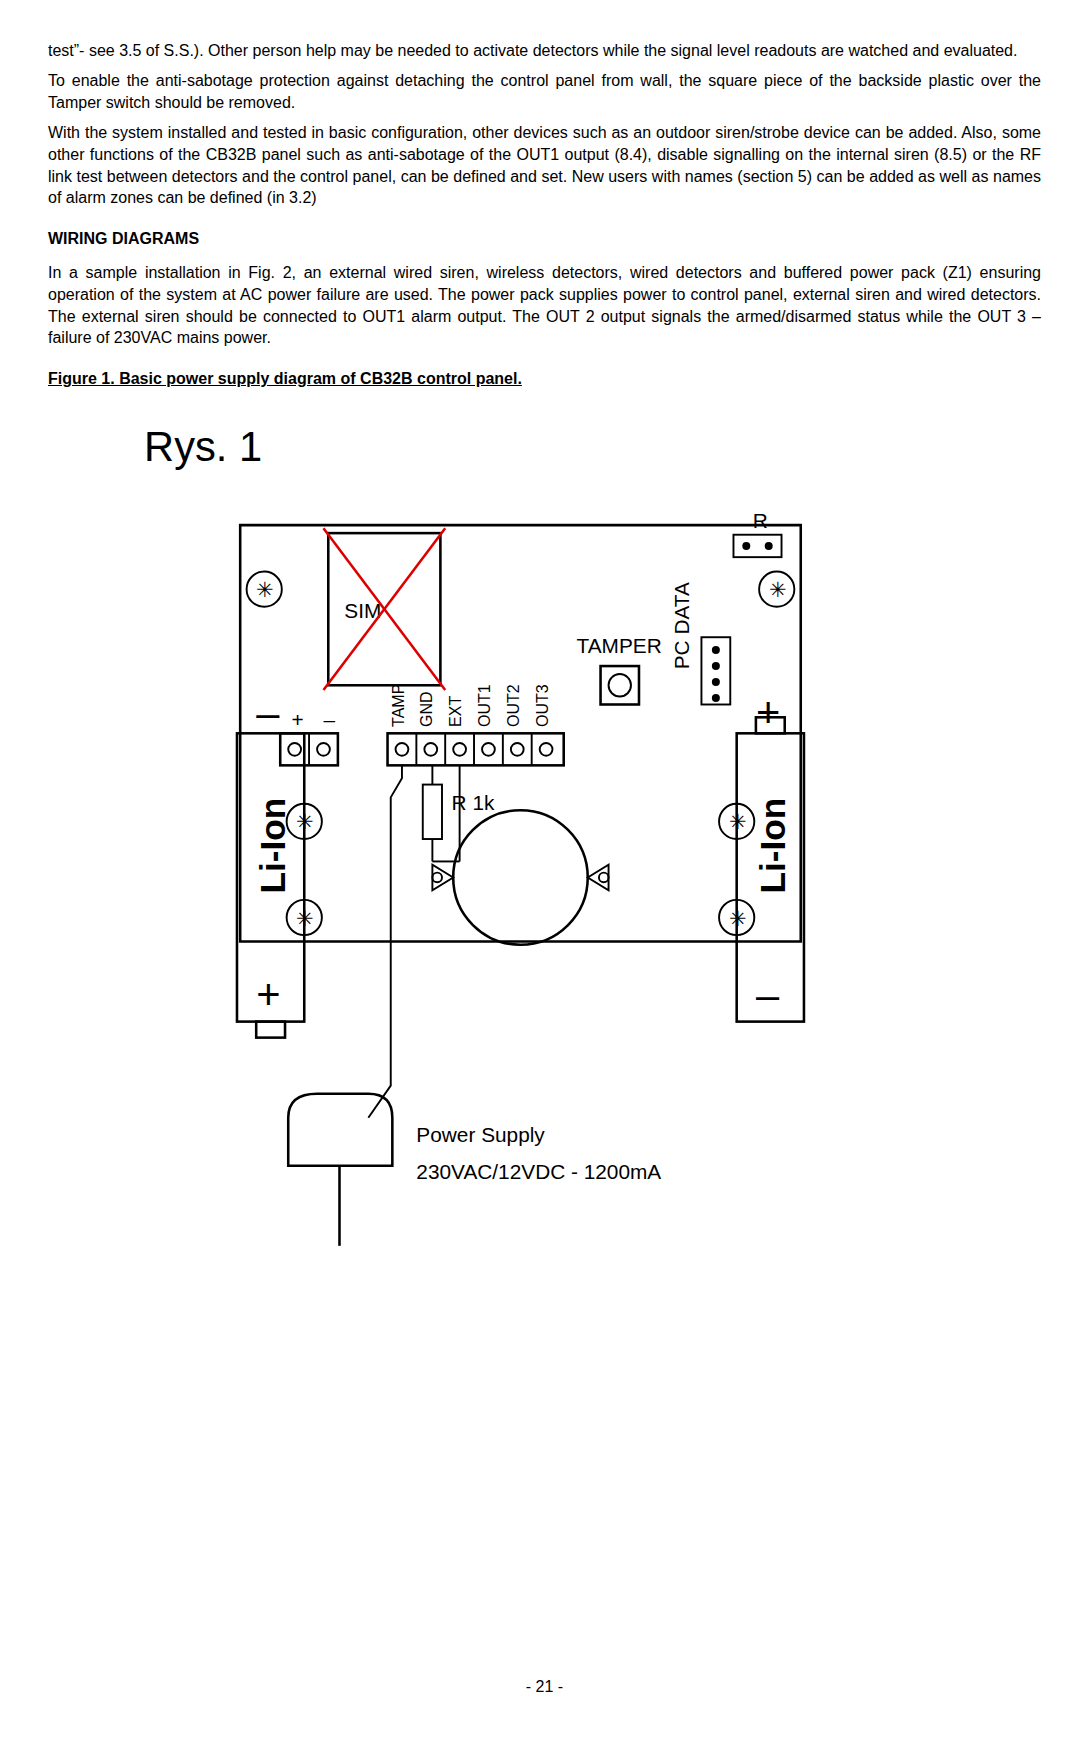test”- see 3.5 of S.S.). Other person help may be needed to activate detectors while the signal level readouts are watched and evaluated.
To enable the anti-sabotage protection against detaching the control panel from wall, the square piece of the backside plastic over the Tamper switch should be removed.
With the system installed and tested in basic configuration, other devices such as an outdoor siren/strobe device can be added. Also, some other functions of the CB32B panel such as anti-sabotage of the OUT1 output (8.4), disable signalling on the internal siren (8.5) or the RF link test between detectors and the control panel, can be defined and set. New users with names (section 5) can be added as well as names of alarm zones can be defined (in 3.2)
WIRING DIAGRAMS
In a sample installation in Fig. 2, an external wired siren, wireless detectors, wired detectors and buffered power pack (Z1) ensuring operation of the system at AC power failure are used. The power pack supplies power to control panel, external siren and wired detectors. The external siren should be connected to OUT1 alarm output. The OUT 2 output signals the armed/disarmed status while the OUT 3 – failure of 230VAC mains power.
Figure 1. Basic power supply diagram of CB32B control panel.
Rys. 1 SIM ✳ ✳ ✳ ✳ ✳ ✳ R TAMPER PC DATA TAMP GND EXT OUT1 OUT2 OUT3 + – R 1k Li-Ion – + Li-Ion + – Power Supply 230VAC/12VDC - 1200mA
- 21 -